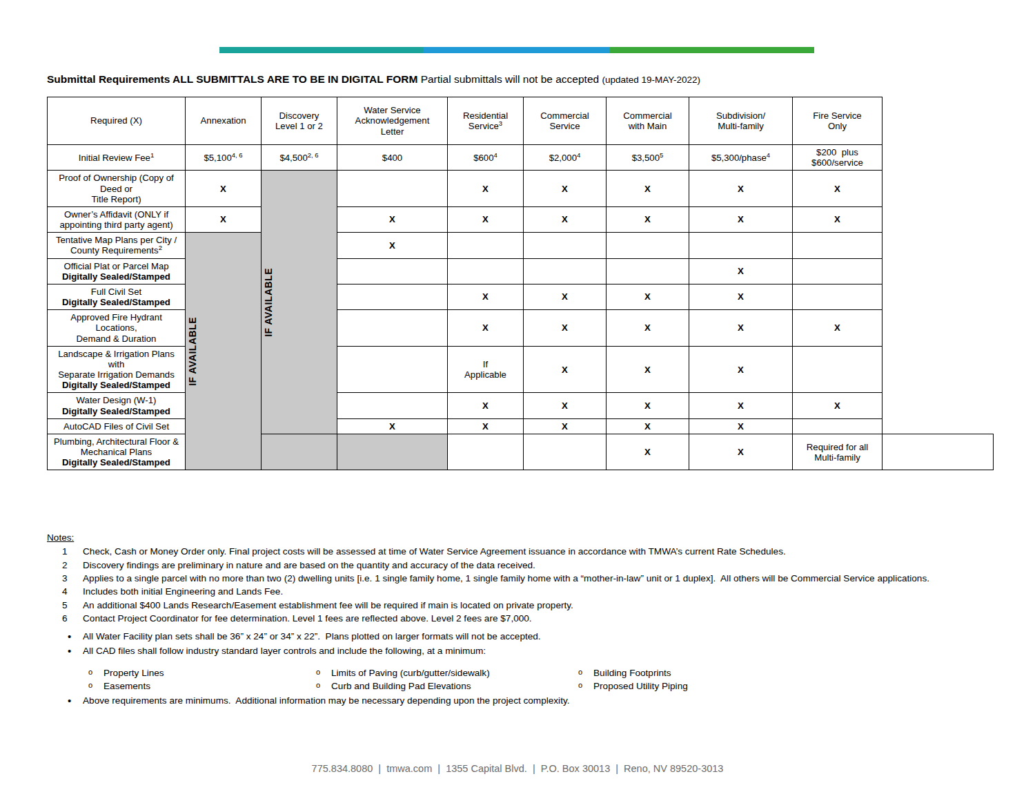Submittal Requirements ALL SUBMITTALS ARE TO BE IN DIGITAL FORM Partial submittals will not be accepted (updated 19-MAY-2022)
| Required (X) | Annexation | Discovery Level 1 or 2 | Water Service Acknowledgement Letter | Residential Service 3 | Commercial Service | Commercial with Main | Subdivision/ Multi-family | Fire Service Only |
| --- | --- | --- | --- | --- | --- | --- | --- | --- |
| Initial Review Fee 1 | $5,100 4, 6 | $4,500 2, 6 | $400 | $600 4 | $2,000 4 | $3,500 5 | $5,300/phase 4 | $200 plus $600/service |
| Proof of Ownership (Copy of Deed or Title Report) | X | IF AVAILABLE | | X | X | X | X | X |
| Owner’s Affidavit (ONLY if appointing third party agent) | X | X | X | X | X | X | X |
| Tentative Map Plans per City / County Requirements 2 | IF AVAILABLE | X | | | | | |
| Official Plat or Parcel Map Digitally Sealed/Stamped | | | | | X | |
| Full Civil Set Digitally Sealed/Stamped | | X | X | X | X | |
| Approved Fire Hydrant Locations, Demand & Duration | | X | X | X | X | X |
| Landscape & Irrigation Plans with Separate Irrigation Demands Digitally Sealed/Stamped | | If Applicable | X | X | X | |
| Water Design (W-1) Digitally Sealed/Stamped | | X | X | X | X | X |
| AutoCAD Files of Civil Set | X | X | X | X | X | |
| Plumbing, Architectural Floor & Mechanical Plans Digitally Sealed/Stamped | | | | | X | X | Required for all Multi-family | |
Notes:
1 Check, Cash or Money Order only. Final project costs will be assessed at time of Water Service Agreement issuance in accordance with TMWA’s current Rate Schedules.
2 Discovery findings are preliminary in nature and are based on the quantity and accuracy of the data received.
3 Applies to a single parcel with no more than two (2) dwelling units [i.e. 1 single family home, 1 single family home with a “mother-in-law” unit or 1 duplex]. All others will be Commercial Service applications.
4 Includes both initial Engineering and Lands Fee.
5 An additional $400 Lands Research/Easement establishment fee will be required if main is located on private property.
6 Contact Project Coordinator for fee determination. Level 1 fees are reflected above. Level 2 fees are $7,000.
All Water Facility plan sets shall be 36” x 24” or 34” x 22”. Plans plotted on larger formats will not be accepted.
All CAD files shall follow industry standard layer controls and include the following, at a minimum:
Property Lines
Easements
Limits of Paving (curb/gutter/sidewalk)
Curb and Building Pad Elevations
Building Footprints
Proposed Utility Piping
Above requirements are minimums. Additional information may be necessary depending upon the project complexity.
775.834.8080 | tmwa.com | 1355 Capital Blvd. | P.O. Box 30013 | Reno, NV 89520-3013